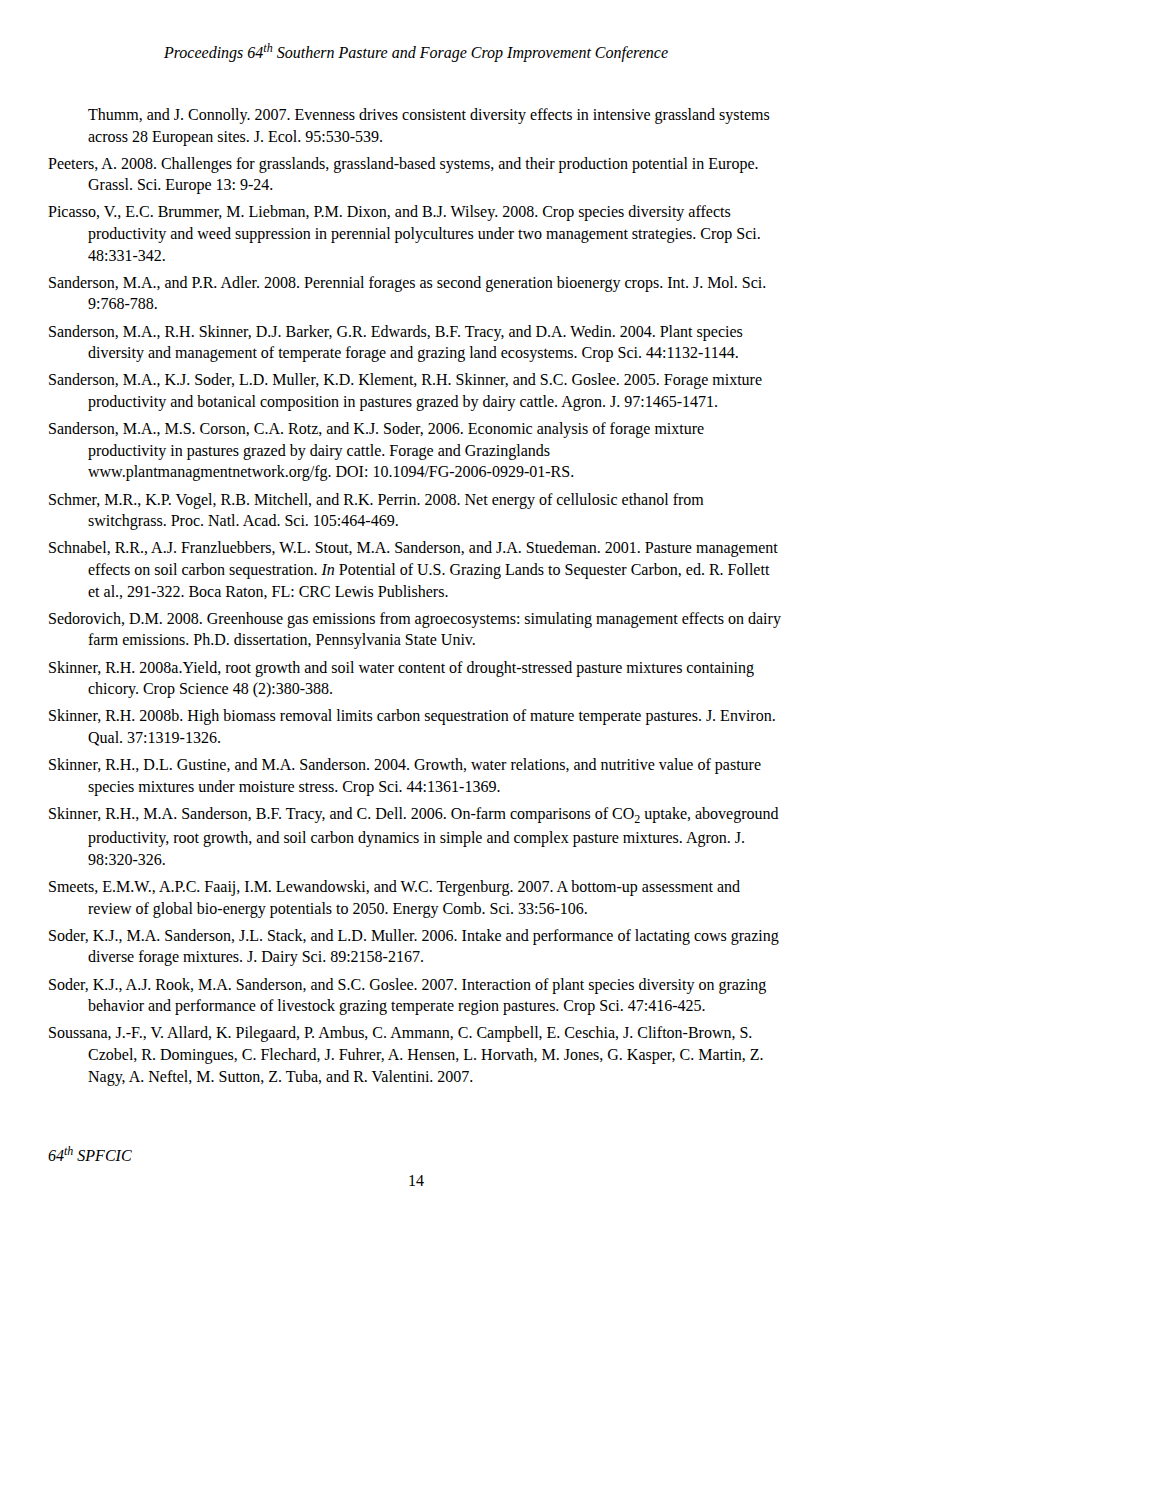Proceedings 64th Southern Pasture and Forage Crop Improvement Conference
Thumm, and J. Connolly. 2007. Evenness drives consistent diversity effects in intensive grassland systems across 28 European sites. J. Ecol. 95:530-539.
Peeters, A. 2008. Challenges for grasslands, grassland-based systems, and their production potential in Europe. Grassl. Sci. Europe 13: 9-24.
Picasso, V., E.C. Brummer, M. Liebman, P.M. Dixon, and B.J. Wilsey. 2008. Crop species diversity affects productivity and weed suppression in perennial polycultures under two management strategies. Crop Sci. 48:331-342.
Sanderson, M.A., and P.R. Adler. 2008. Perennial forages as second generation bioenergy crops. Int. J. Mol. Sci. 9:768-788.
Sanderson, M.A., R.H. Skinner, D.J. Barker, G.R. Edwards, B.F. Tracy, and D.A. Wedin. 2004. Plant species diversity and management of temperate forage and grazing land ecosystems. Crop Sci. 44:1132-1144.
Sanderson, M.A., K.J. Soder, L.D. Muller, K.D. Klement, R.H. Skinner, and S.C. Goslee. 2005. Forage mixture productivity and botanical composition in pastures grazed by dairy cattle. Agron. J. 97:1465-1471.
Sanderson, M.A., M.S. Corson, C.A. Rotz, and K.J. Soder, 2006. Economic analysis of forage mixture productivity in pastures grazed by dairy cattle. Forage and Grazinglands www.plantmanagmentnetwork.org/fg. DOI: 10.1094/FG-2006-0929-01-RS.
Schmer, M.R., K.P. Vogel, R.B. Mitchell, and R.K. Perrin. 2008. Net energy of cellulosic ethanol from switchgrass. Proc. Natl. Acad. Sci. 105:464-469.
Schnabel, R.R., A.J. Franzluebbers, W.L. Stout, M.A. Sanderson, and J.A. Stuedeman. 2001. Pasture management effects on soil carbon sequestration. In Potential of U.S. Grazing Lands to Sequester Carbon, ed. R. Follett et al., 291-322. Boca Raton, FL: CRC Lewis Publishers.
Sedorovich, D.M. 2008. Greenhouse gas emissions from agroecosystems: simulating management effects on dairy farm emissions. Ph.D. dissertation, Pennsylvania State Univ.
Skinner, R.H. 2008a.Yield, root growth and soil water content of drought-stressed pasture mixtures containing chicory. Crop Science 48 (2):380-388.
Skinner, R.H. 2008b. High biomass removal limits carbon sequestration of mature temperate pastures. J. Environ. Qual. 37:1319-1326.
Skinner, R.H., D.L. Gustine, and M.A. Sanderson. 2004. Growth, water relations, and nutritive value of pasture species mixtures under moisture stress. Crop Sci. 44:1361-1369.
Skinner, R.H., M.A. Sanderson, B.F. Tracy, and C. Dell. 2006. On-farm comparisons of CO2 uptake, aboveground productivity, root growth, and soil carbon dynamics in simple and complex pasture mixtures. Agron. J. 98:320-326.
Smeets, E.M.W., A.P.C. Faaij, I.M. Lewandowski, and W.C. Tergenburg. 2007. A bottom-up assessment and review of global bio-energy potentials to 2050. Energy Comb. Sci. 33:56-106.
Soder, K.J., M.A. Sanderson, J.L. Stack, and L.D. Muller. 2006. Intake and performance of lactating cows grazing diverse forage mixtures. J. Dairy Sci. 89:2158-2167.
Soder, K.J., A.J. Rook, M.A. Sanderson, and S.C. Goslee. 2007. Interaction of plant species diversity on grazing behavior and performance of livestock grazing temperate region pastures. Crop Sci. 47:416-425.
Soussana, J.-F., V. Allard, K. Pilegaard, P. Ambus, C. Ammann, C. Campbell, E. Ceschia, J. Clifton-Brown, S. Czobel, R. Domingues, C. Flechard, J. Fuhrer, A. Hensen, L. Horvath, M. Jones, G. Kasper, C. Martin, Z. Nagy, A. Neftel, M. Sutton, Z. Tuba, and R. Valentini. 2007.
64th SPFCIC
14